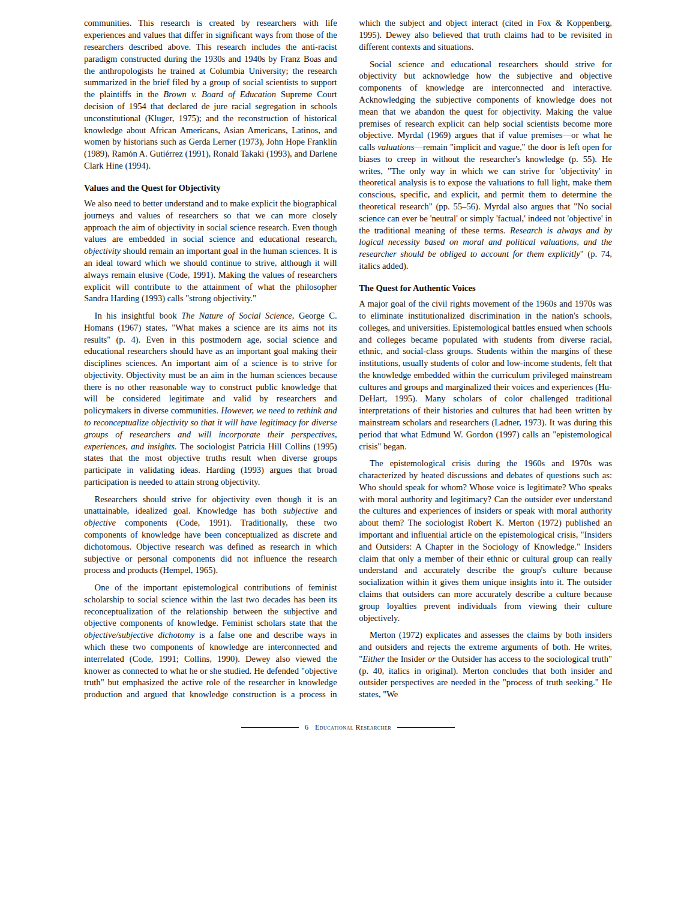communities. This research is created by researchers with life experiences and values that differ in significant ways from those of the researchers described above. This research includes the anti-racist paradigm constructed during the 1930s and 1940s by Franz Boas and the anthropologists he trained at Columbia University; the research summarized in the brief filed by a group of social scientists to support the plaintiffs in the Brown v. Board of Education Supreme Court decision of 1954 that declared de jure racial segregation in schools unconstitutional (Kluger, 1975); and the reconstruction of historical knowledge about African Americans, Asian Americans, Latinos, and women by historians such as Gerda Lerner (1973), John Hope Franklin (1989), Ramón A. Gutiérrez (1991), Ronald Takaki (1993), and Darlene Clark Hine (1994).
Values and the Quest for Objectivity
We also need to better understand and to make explicit the biographical journeys and values of researchers so that we can more closely approach the aim of objectivity in social science research. Even though values are embedded in social science and educational research, objectivity should remain an important goal in the human sciences. It is an ideal toward which we should continue to strive, although it will always remain elusive (Code, 1991). Making the values of researchers explicit will contribute to the attainment of what the philosopher Sandra Harding (1993) calls "strong objectivity."
In his insightful book The Nature of Social Science, George C. Homans (1967) states, "What makes a science are its aims not its results" (p. 4). Even in this postmodern age, social science and educational researchers should have as an important goal making their disciplines sciences. An important aim of a science is to strive for objectivity. Objectivity must be an aim in the human sciences because there is no other reasonable way to construct public knowledge that will be considered legitimate and valid by researchers and policymakers in diverse communities. However, we need to rethink and to reconceptualize objectivity so that it will have legitimacy for diverse groups of researchers and will incorporate their perspectives, experiences, and insights. The sociologist Patricia Hill Collins (1995) states that the most objective truths result when diverse groups participate in validating ideas. Harding (1993) argues that broad participation is needed to attain strong objectivity.
Researchers should strive for objectivity even though it is an unattainable, idealized goal. Knowledge has both subjective and objective components (Code, 1991). Traditionally, these two components of knowledge have been conceptualized as discrete and dichotomous. Objective research was defined as research in which subjective or personal components did not influence the research process and products (Hempel, 1965).
One of the important epistemological contributions of feminist scholarship to social science within the last two decades has been its reconceptualization of the relationship between the subjective and objective components of knowledge. Feminist scholars state that the objective/subjective dichotomy is a false one and describe ways in which these two components of knowledge are interconnected and interrelated (Code, 1991; Collins, 1990). Dewey also viewed the knower as connected to what he or she studied. He defended "objective truth" but emphasized the active role of the researcher in knowledge production and argued that knowledge construction is a process in which the subject and object interact (cited in Fox & Koppenberg, 1995). Dewey also believed that truth claims had to be revisited in different contexts and situations.
Social science and educational researchers should strive for objectivity but acknowledge how the subjective and objective components of knowledge are interconnected and interactive. Acknowledging the subjective components of knowledge does not mean that we abandon the quest for objectivity. Making the value premises of research explicit can help social scientists become more objective. Myrdal (1969) argues that if value premises—or what he calls valuations—remain "implicit and vague," the door is left open for biases to creep in without the researcher's knowledge (p. 55). He writes, "The only way in which we can strive for 'objectivity' in theoretical analysis is to expose the valuations to full light, make them conscious, specific, and explicit, and permit them to determine the theoretical research" (pp. 55–56). Myrdal also argues that "No social science can ever be 'neutral' or simply 'factual,' indeed not 'objective' in the traditional meaning of these terms. Research is always and by logical necessity based on moral and political valuations, and the researcher should be obliged to account for them explicitly" (p. 74, italics added).
The Quest for Authentic Voices
A major goal of the civil rights movement of the 1960s and 1970s was to eliminate institutionalized discrimination in the nation's schools, colleges, and universities. Epistemological battles ensued when schools and colleges became populated with students from diverse racial, ethnic, and social-class groups. Students within the margins of these institutions, usually students of color and low-income students, felt that the knowledge embedded within the curriculum privileged mainstream cultures and groups and marginalized their voices and experiences (Hu-DeHart, 1995). Many scholars of color challenged traditional interpretations of their histories and cultures that had been written by mainstream scholars and researchers (Ladner, 1973). It was during this period that what Edmund W. Gordon (1997) calls an "epistemological crisis" began.
The epistemological crisis during the 1960s and 1970s was characterized by heated discussions and debates of questions such as: Who should speak for whom? Whose voice is legitimate? Who speaks with moral authority and legitimacy? Can the outsider ever understand the cultures and experiences of insiders or speak with moral authority about them? The sociologist Robert K. Merton (1972) published an important and influential article on the epistemological crisis, "Insiders and Outsiders: A Chapter in the Sociology of Knowledge." Insiders claim that only a member of their ethnic or cultural group can really understand and accurately describe the group's culture because socialization within it gives them unique insights into it. The outsider claims that outsiders can more accurately describe a culture because group loyalties prevent individuals from viewing their culture objectively.
Merton (1972) explicates and assesses the claims by both insiders and outsiders and rejects the extreme arguments of both. He writes, "Either the Insider or the Outsider has access to the sociological truth" (p. 40, italics in original). Merton concludes that both insider and outsider perspectives are needed in the "process of truth seeking." He states, "We
6 Educational Researcher